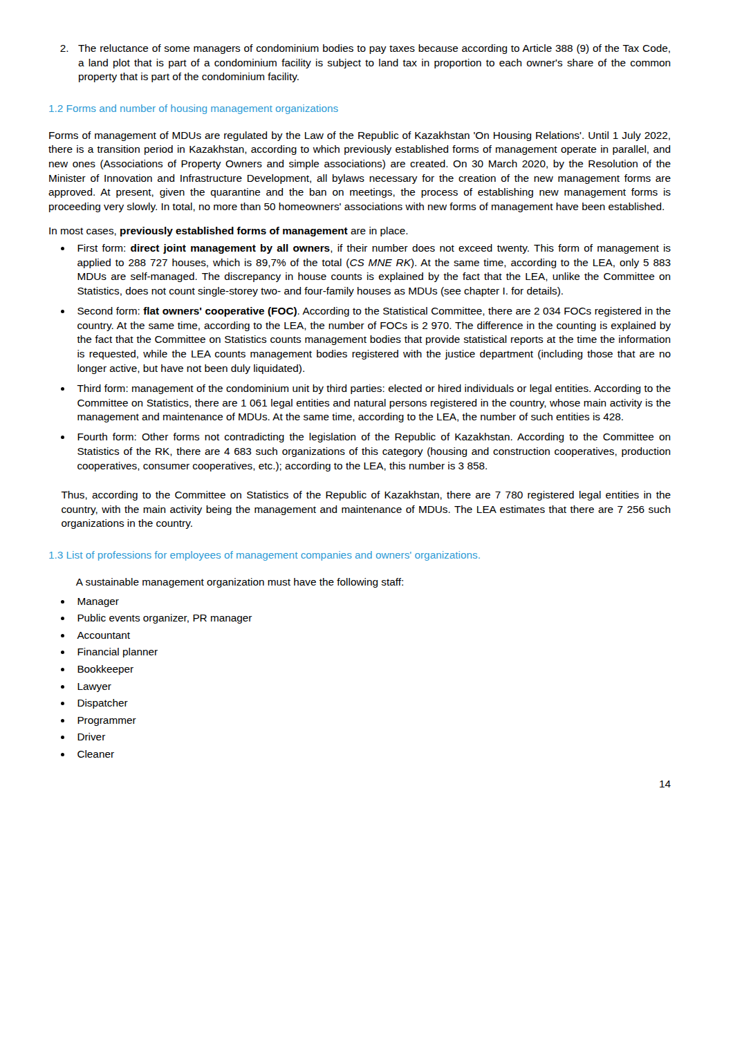The reluctance of some managers of condominium bodies to pay taxes because according to Article 388 (9) of the Tax Code, a land plot that is part of a condominium facility is subject to land tax in proportion to each owner's share of the common property that is part of the condominium facility.
1.2 Forms and number of housing management organizations
Forms of management of MDUs are regulated by the Law of the Republic of Kazakhstan 'On Housing Relations'. Until 1 July 2022, there is a transition period in Kazakhstan, according to which previously established forms of management operate in parallel, and new ones (Associations of Property Owners and simple associations) are created. On 30 March 2020, by the Resolution of the Minister of Innovation and Infrastructure Development, all bylaws necessary for the creation of the new management forms are approved. At present, given the quarantine and the ban on meetings, the process of establishing new management forms is proceeding very slowly. In total, no more than 50 homeowners' associations with new forms of management have been established.
In most cases, previously established forms of management are in place.
First form: direct joint management by all owners, if their number does not exceed twenty. This form of management is applied to 288 727 houses, which is 89,7% of the total (CS MNE RK). At the same time, according to the LEA, only 5 883 MDUs are self-managed. The discrepancy in house counts is explained by the fact that the LEA, unlike the Committee on Statistics, does not count single-storey two- and four-family houses as MDUs (see chapter I. for details).
Second form: flat owners' cooperative (FOC). According to the Statistical Committee, there are 2 034 FOCs registered in the country. At the same time, according to the LEA, the number of FOCs is 2 970. The difference in the counting is explained by the fact that the Committee on Statistics counts management bodies that provide statistical reports at the time the information is requested, while the LEA counts management bodies registered with the justice department (including those that are no longer active, but have not been duly liquidated).
Third form: management of the condominium unit by third parties: elected or hired individuals or legal entities. According to the Committee on Statistics, there are 1 061 legal entities and natural persons registered in the country, whose main activity is the management and maintenance of MDUs. At the same time, according to the LEA, the number of such entities is 428.
Fourth form: Other forms not contradicting the legislation of the Republic of Kazakhstan. According to the Committee on Statistics of the RK, there are 4 683 such organizations of this category (housing and construction cooperatives, production cooperatives, consumer cooperatives, etc.); according to the LEA, this number is 3 858.
Thus, according to the Committee on Statistics of the Republic of Kazakhstan, there are 7 780 registered legal entities in the country, with the main activity being the management and maintenance of MDUs. The LEA estimates that there are 7 256 such organizations in the country.
1.3 List of professions for employees of management companies and owners' organizations.
A sustainable management organization must have the following staff:
Manager
Public events organizer, PR manager
Accountant
Financial planner
Bookkeeper
Lawyer
Dispatcher
Programmer
Driver
Cleaner
14